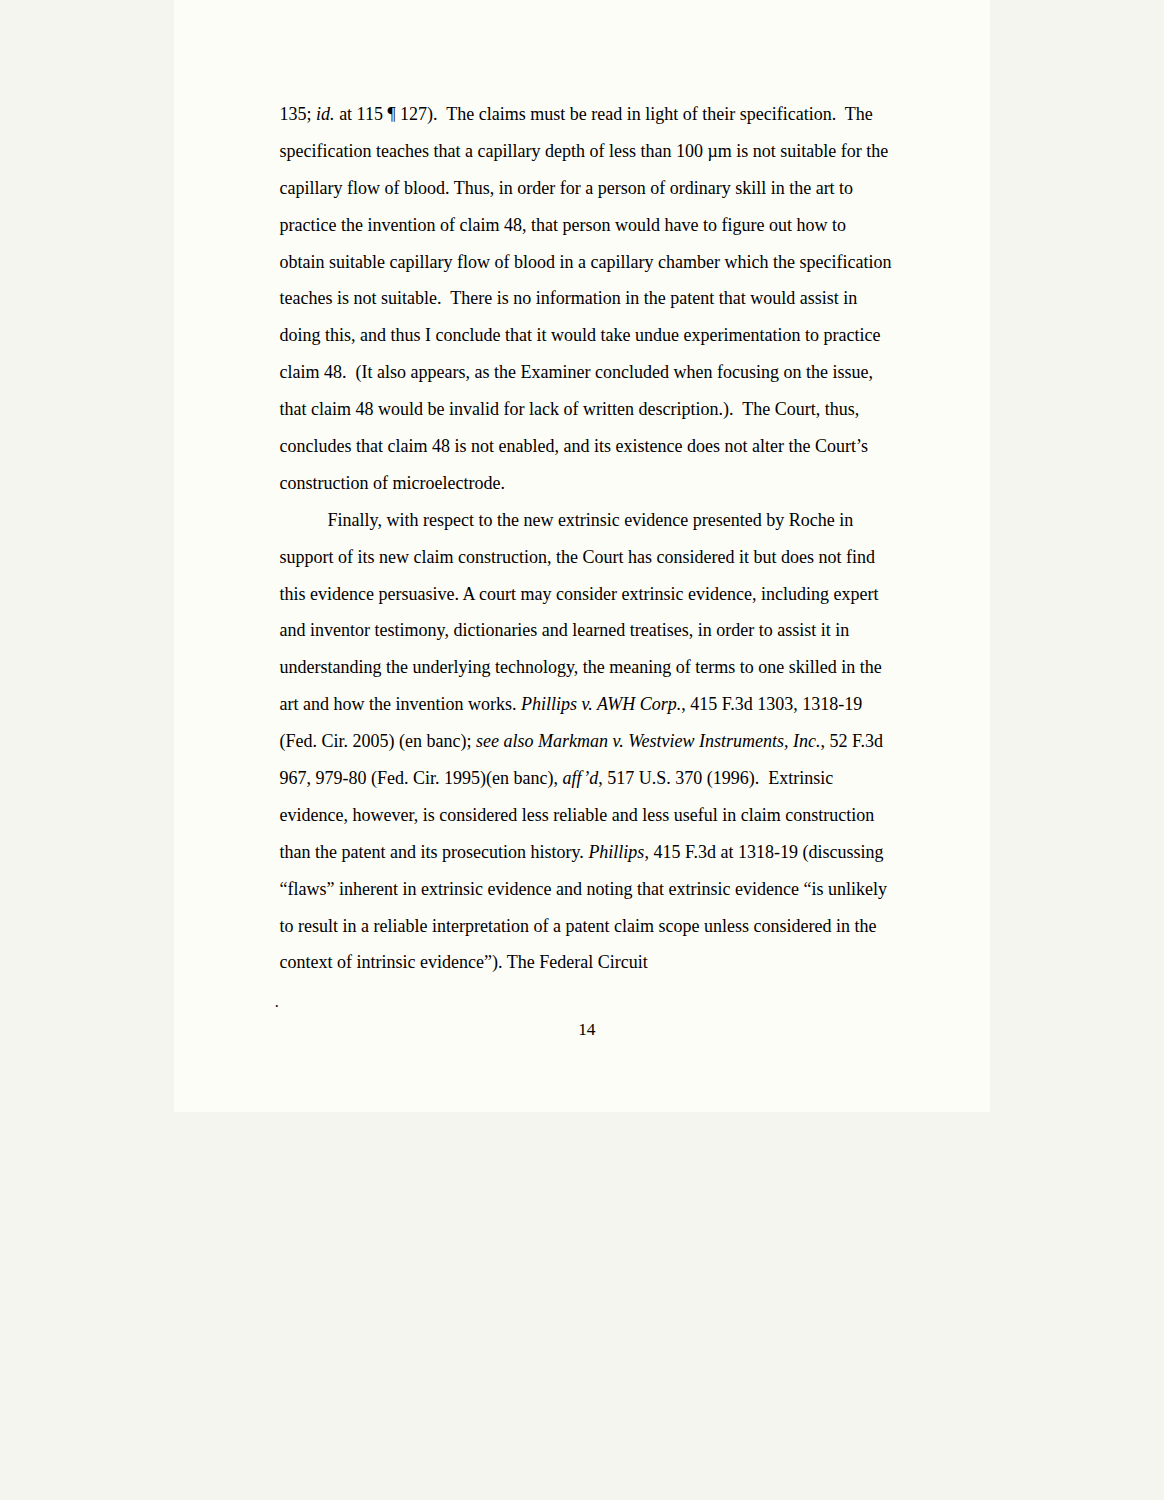135; id. at 115 ¶ 127). The claims must be read in light of their specification. The specification teaches that a capillary depth of less than 100 µm is not suitable for the capillary flow of blood. Thus, in order for a person of ordinary skill in the art to practice the invention of claim 48, that person would have to figure out how to obtain suitable capillary flow of blood in a capillary chamber which the specification teaches is not suitable. There is no information in the patent that would assist in doing this, and thus I conclude that it would take undue experimentation to practice claim 48. (It also appears, as the Examiner concluded when focusing on the issue, that claim 48 would be invalid for lack of written description.). The Court, thus, concludes that claim 48 is not enabled, and its existence does not alter the Court’s construction of microelectrode.
Finally, with respect to the new extrinsic evidence presented by Roche in support of its new claim construction, the Court has considered it but does not find this evidence persuasive. A court may consider extrinsic evidence, including expert and inventor testimony, dictionaries and learned treatises, in order to assist it in understanding the underlying technology, the meaning of terms to one skilled in the art and how the invention works. Phillips v. AWH Corp., 415 F.3d 1303, 1318-19 (Fed. Cir. 2005) (en banc); see also Markman v. Westview Instruments, Inc., 52 F.3d 967, 979-80 (Fed. Cir. 1995)(en banc), aff’d, 517 U.S. 370 (1996). Extrinsic evidence, however, is considered less reliable and less useful in claim construction than the patent and its prosecution history. Phillips, 415 F.3d at 1318-19 (discussing “flaws” inherent in extrinsic evidence and noting that extrinsic evidence “is unlikely to result in a reliable interpretation of a patent claim scope unless considered in the context of intrinsic evidence”). The Federal Circuit
.
14